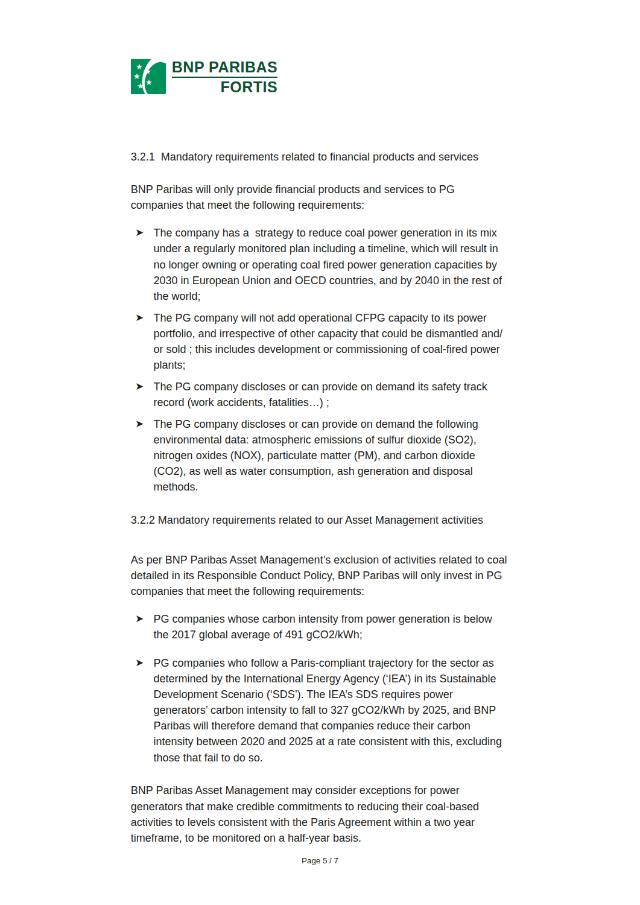★ ★ ★ ★ ★
BNP PARIBAS
FORTIS
3.2.1 Mandatory requirements related to financial products and services
BNP Paribas will only provide financial products and services to PG companies that meet the following requirements:
The company has a strategy to reduce coal power generation in its mix under a regularly monitored plan including a timeline, which will result in no longer owning or operating coal fired power generation capacities by 2030 in European Union and OECD countries, and by 2040 in the rest of the world;
The PG company will not add operational CFPG capacity to its power portfolio, and irrespective of other capacity that could be dismantled and/ or sold ; this includes development or commissioning of coal-fired power plants;
The PG company discloses or can provide on demand its safety track record (work accidents, fatalities…) ;
The PG company discloses or can provide on demand the following environmental data: atmospheric emissions of sulfur dioxide (SO2), nitrogen oxides (NOX), particulate matter (PM), and carbon dioxide (CO2), as well as water consumption, ash generation and disposal methods.
3.2.2 Mandatory requirements related to our Asset Management activities
As per BNP Paribas Asset Management’s exclusion of activities related to coal detailed in its Responsible Conduct Policy, BNP Paribas will only invest in PG companies that meet the following requirements:
PG companies whose carbon intensity from power generation is below the 2017 global average of 491 gCO2/kWh;
PG companies who follow a Paris-compliant trajectory for the sector as determined by the International Energy Agency (‘IEA’) in its Sustainable Development Scenario (‘SDS’). The IEA’s SDS requires power generators’ carbon intensity to fall to 327 gCO2/kWh by 2025, and BNP Paribas will therefore demand that companies reduce their carbon intensity between 2020 and 2025 at a rate consistent with this, excluding those that fail to do so.
BNP Paribas Asset Management may consider exceptions for power generators that make credible commitments to reducing their coal-based activities to levels consistent with the Paris Agreement within a two year timeframe, to be monitored on a half-year basis.
Page 5 / 7